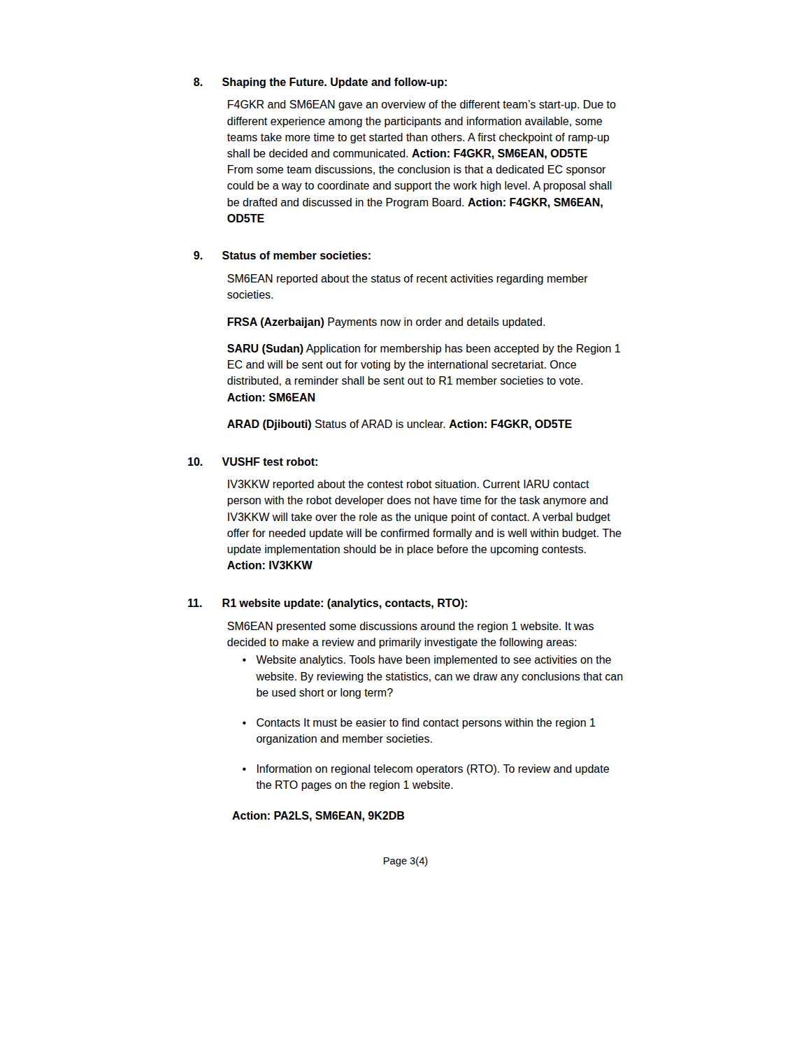8.
Shaping the Future. Update and follow-up:
F4GKR and SM6EAN gave an overview of the different team’s start-up. Due to different experience among the participants and information available, some teams take more time to get started than others. A first checkpoint of ramp-up shall be decided and communicated. Action: F4GKR, SM6EAN, OD5TE
From some team discussions, the conclusion is that a dedicated EC sponsor could be a way to coordinate and support the work high level. A proposal shall be drafted and discussed in the Program Board. Action: F4GKR, SM6EAN, OD5TE
9.
Status of member societies:
SM6EAN reported about the status of recent activities regarding member societies.
FRSA (Azerbaijan) Payments now in order and details updated.
SARU (Sudan) Application for membership has been accepted by the Region 1 EC and will be sent out for voting by the international secretariat. Once distributed, a reminder shall be sent out to R1 member societies to vote. Action: SM6EAN
ARAD (Djibouti) Status of ARAD is unclear. Action: F4GKR, OD5TE
10.
VUSHF test robot:
IV3KKW reported about the contest robot situation. Current IARU contact person with the robot developer does not have time for the task anymore and IV3KKW will take over the role as the unique point of contact. A verbal budget offer for needed update will be confirmed formally and is well within budget. The update implementation should be in place before the upcoming contests. Action: IV3KKW
11.
R1 website update: (analytics, contacts, RTO):
SM6EAN presented some discussions around the region 1 website. It was decided to make a review and primarily investigate the following areas:
Website analytics. Tools have been implemented to see activities on the website. By reviewing the statistics, can we draw any conclusions that can be used short or long term?
Contacts It must be easier to find contact persons within the region 1 organization and member societies.
Information on regional telecom operators (RTO). To review and update the RTO pages on the region 1 website.
Action: PA2LS, SM6EAN, 9K2DB
Page 3(4)